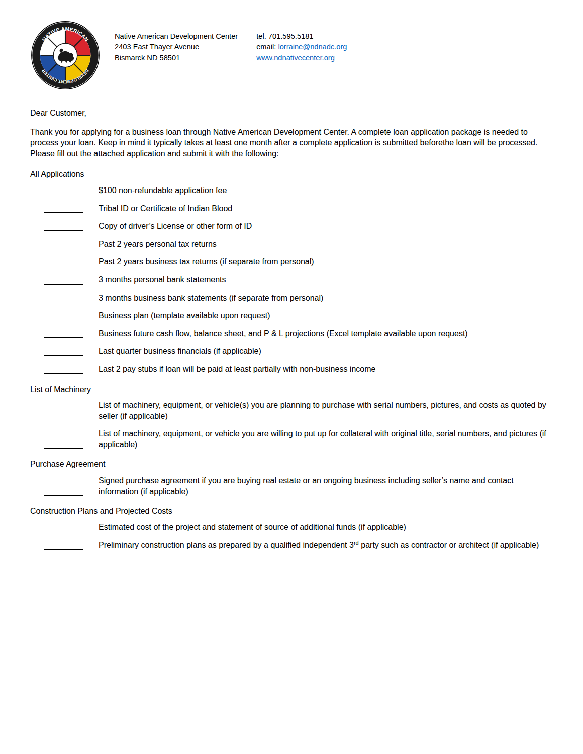NATIVE AMERICAN DEVELOPMENT CENTER
Native American Development Center
2403 East Thayer Avenue
Bismarck ND 58501
tel. 701.595.5181
email: lorraine@ndnadc.org
www.ndnativecenter.org
Dear Customer,
Thank you for applying for a business loan through Native American Development Center. A complete loan application package is needed to process your loan. Keep in mind it typically takes at least one month after a complete application is submitted beforethe loan will be processed. Please fill out the attached application and submit it with the following:
All Applications
$100 non-refundable application fee
Tribal ID or Certificate of Indian Blood
Copy of driver’s License or other form of ID
Past 2 years personal tax returns
Past 2 years business tax returns (if separate from personal)
3 months personal bank statements
3 months business bank statements (if separate from personal)
Business plan (template available upon request)
Business future cash flow, balance sheet, and P & L projections (Excel template available upon request)
Last quarter business financials (if applicable)
Last 2 pay stubs if loan will be paid at least partially with non-business income
List of Machinery
List of machinery, equipment, or vehicle(s) you are planning to purchase with serial numbers, pictures, and costs as quoted by seller (if applicable)
List of machinery, equipment, or vehicle you are willing to put up for collateral with original title, serial numbers, and pictures (if applicable)
Purchase Agreement
Signed purchase agreement if you are buying real estate or an ongoing business including seller’s name and contact information (if applicable)
Construction Plans and Projected Costs
Estimated cost of the project and statement of source of additional funds (if applicable)
Preliminary construction plans as prepared by a qualified independent 3rd party such as contractor or architect (if applicable)